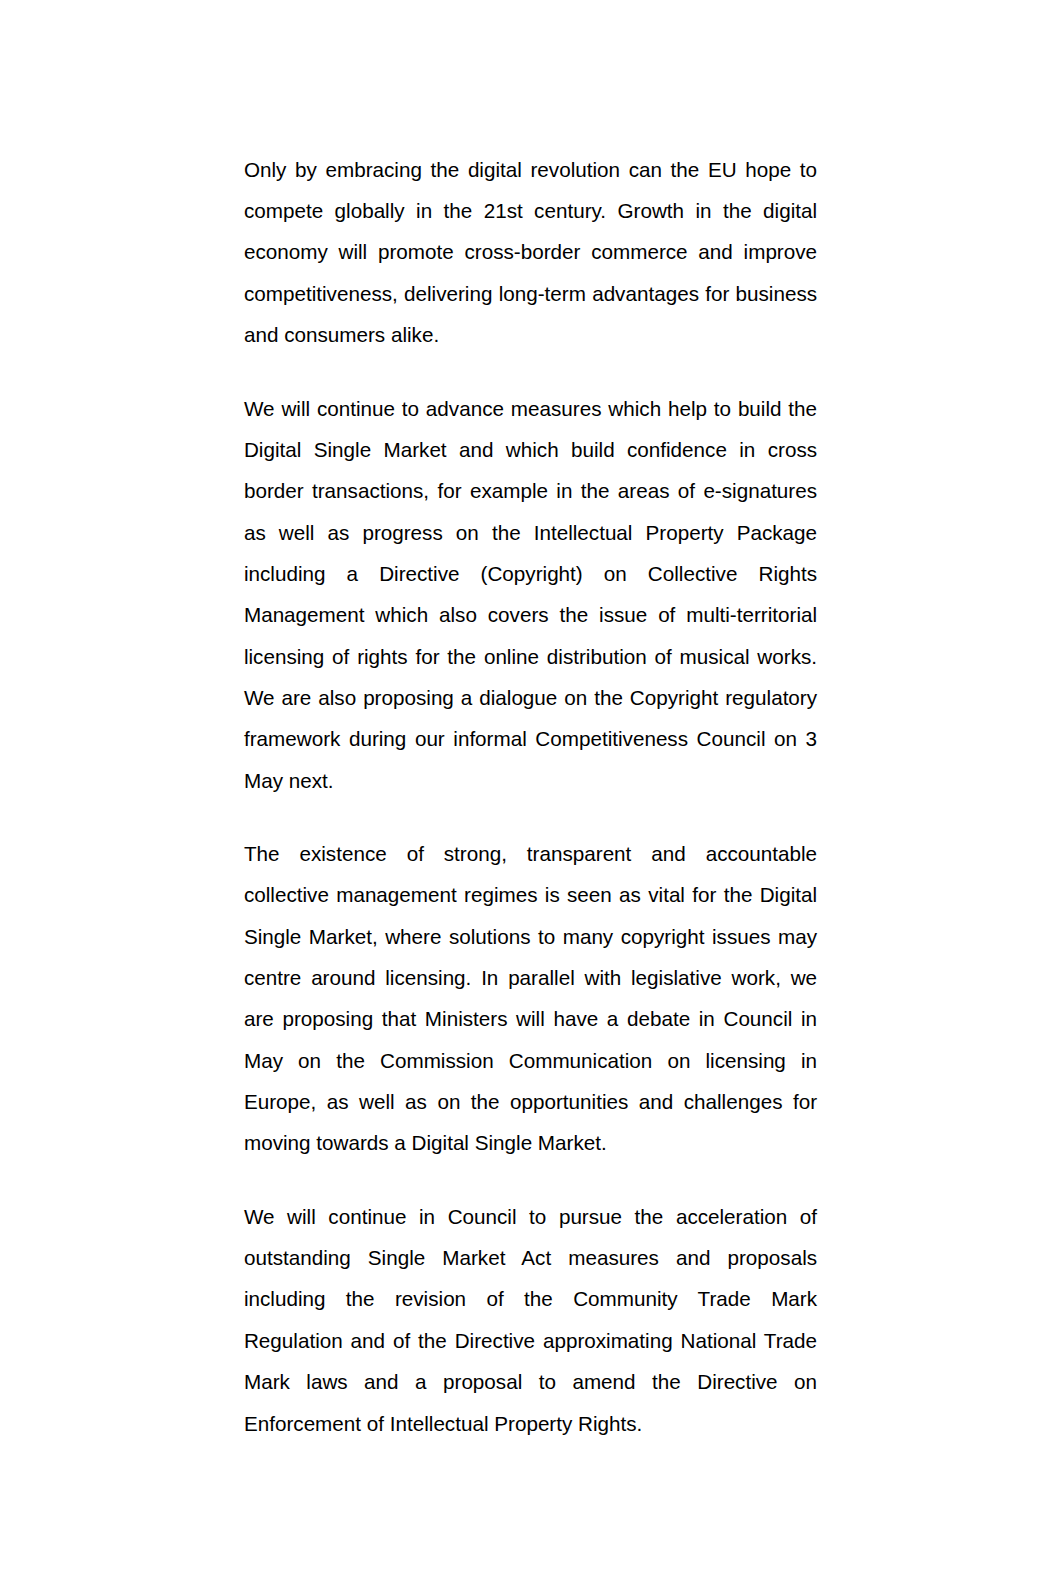Only by embracing the digital revolution can the EU hope to compete globally in the 21st century. Growth in the digital economy will promote cross-border commerce and improve competitiveness, delivering long-term advantages for business and consumers alike.
We will continue to advance measures which help to build the Digital Single Market and which build confidence in cross border transactions, for example in the areas of e-signatures as well as progress on the Intellectual Property Package including a Directive (Copyright) on Collective Rights Management which also covers the issue of multi-territorial licensing of rights for the online distribution of musical works. We are also proposing a dialogue on the Copyright regulatory framework during our informal Competitiveness Council on 3 May next.
The existence of strong, transparent and accountable collective management regimes is seen as vital for the Digital Single Market, where solutions to many copyright issues may centre around licensing. In parallel with legislative work, we are proposing that Ministers will have a debate in Council in May on the Commission Communication on licensing in Europe, as well as on the opportunities and challenges for moving towards a Digital Single Market.
We will continue in Council to pursue the acceleration of outstanding Single Market Act measures and proposals including the revision of the Community Trade Mark Regulation and of the Directive approximating National Trade Mark laws and a proposal to amend the Directive on Enforcement of Intellectual Property Rights.